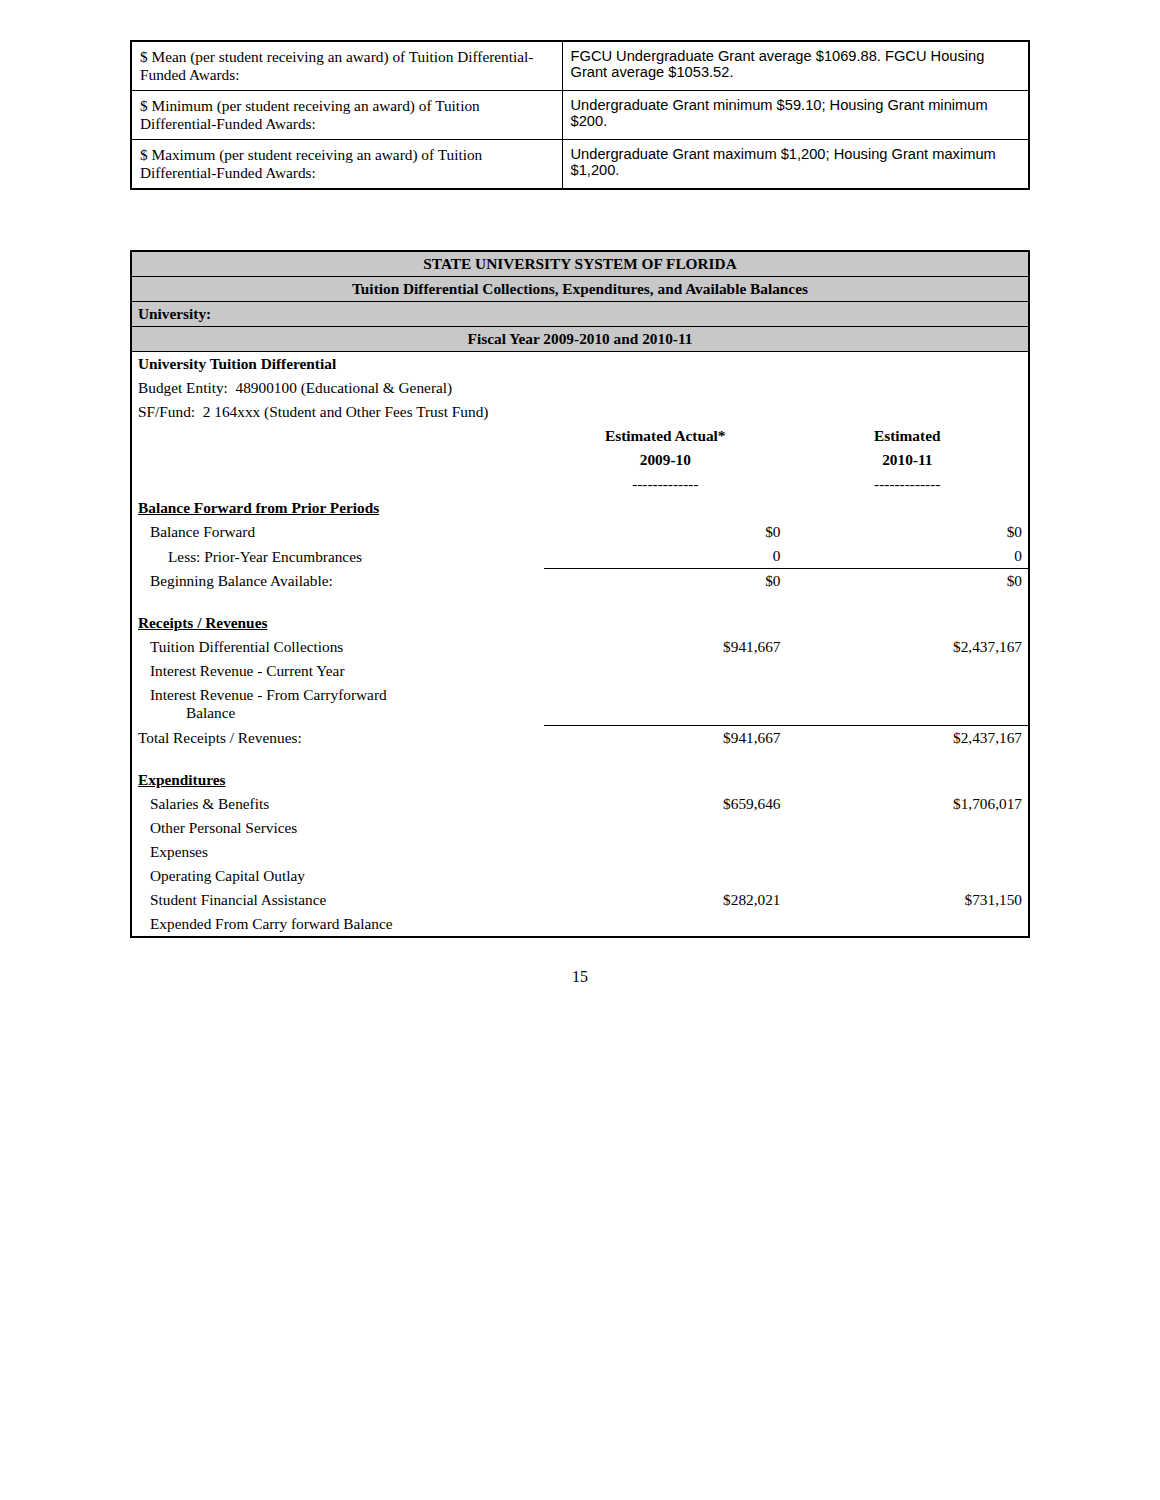| $ Mean (per student receiving an award) of Tuition Differential-Funded Awards: | FGCU Undergraduate Grant average $1069.88. FGCU Housing Grant average $1053.52. |
| $ Minimum (per student receiving an award) of Tuition Differential-Funded Awards: | Undergraduate Grant minimum $59.10; Housing Grant minimum $200. |
| $ Maximum (per student receiving an award) of Tuition Differential-Funded Awards: | Undergraduate Grant maximum $1,200; Housing Grant maximum $1,200. |
| STATE UNIVERSITY SYSTEM OF FLORIDA |
| Tuition Differential Collections, Expenditures, and Available Balances |
| University: |
| Fiscal Year 2009-2010 and 2010-11 |
| University Tuition Differential |
| Budget Entity: 48900100 (Educational & General) |
| SF/Fund: 2 164xxx (Student and Other Fees Trust Fund) |
| | Estimated Actual* | Estimated |
| | 2009-10 | 2010-11 |
| | ------------- | ------------- |
| Balance Forward from Prior Periods | | |
| Balance Forward | $0 | $0 |
| Less: Prior-Year Encumbrances | 0 | 0 |
| Beginning Balance Available: | $0 | $0 |
| Receipts / Revenues | | |
| Tuition Differential Collections | $941,667 | $2,437,167 |
| Interest Revenue - Current Year | | |
| Interest Revenue - From Carryforward Balance | | |
| Total Receipts / Revenues: | $941,667 | $2,437,167 |
| Expenditures | | |
| Salaries & Benefits | $659,646 | $1,706,017 |
| Other Personal Services | | |
| Expenses | | |
| Operating Capital Outlay | | |
| Student Financial Assistance | $282,021 | $731,150 |
| Expended From Carry forward Balance | | |
15